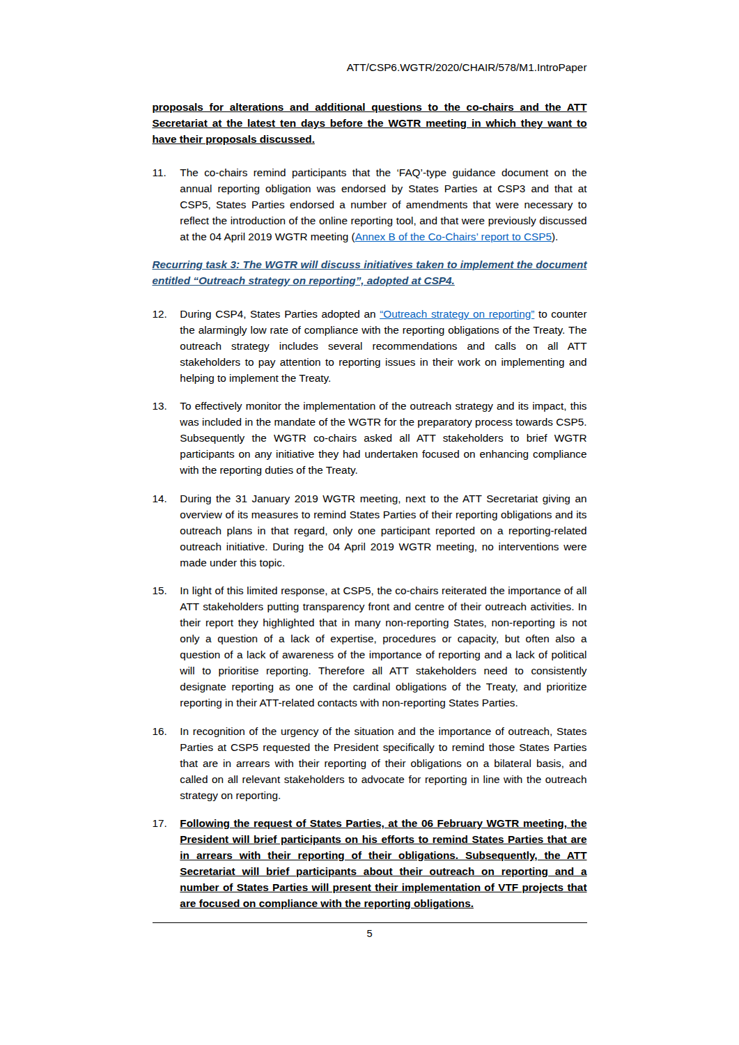ATT/CSP6.WGTR/2020/CHAIR/578/M1.IntroPaper
proposals for alterations and additional questions to the co-chairs and the ATT Secretariat at the latest ten days before the WGTR meeting in which they want to have their proposals discussed.
11.
The co-chairs remind participants that the ‘FAQ’-type guidance document on the annual reporting obligation was endorsed by States Parties at CSP3 and that at CSP5, States Parties endorsed a number of amendments that were necessary to reflect the introduction of the online reporting tool, and that were previously discussed at the 04 April 2019 WGTR meeting (Annex B of the Co-Chairs’ report to CSP5).
Recurring task 3: The WGTR will discuss initiatives taken to implement the document entitled “Outreach strategy on reporting”, adopted at CSP4.
12.
During CSP4, States Parties adopted an “Outreach strategy on reporting” to counter the alarmingly low rate of compliance with the reporting obligations of the Treaty. The outreach strategy includes several recommendations and calls on all ATT stakeholders to pay attention to reporting issues in their work on implementing and helping to implement the Treaty.
13.
To effectively monitor the implementation of the outreach strategy and its impact, this was included in the mandate of the WGTR for the preparatory process towards CSP5. Subsequently the WGTR co-chairs asked all ATT stakeholders to brief WGTR participants on any initiative they had undertaken focused on enhancing compliance with the reporting duties of the Treaty.
14.
During the 31 January 2019 WGTR meeting, next to the ATT Secretariat giving an overview of its measures to remind States Parties of their reporting obligations and its outreach plans in that regard, only one participant reported on a reporting-related outreach initiative. During the 04 April 2019 WGTR meeting, no interventions were made under this topic.
15.
In light of this limited response, at CSP5, the co-chairs reiterated the importance of all ATT stakeholders putting transparency front and centre of their outreach activities. In their report they highlighted that in many non-reporting States, non-reporting is not only a question of a lack of expertise, procedures or capacity, but often also a question of a lack of awareness of the importance of reporting and a lack of political will to prioritise reporting. Therefore all ATT stakeholders need to consistently designate reporting as one of the cardinal obligations of the Treaty, and prioritize reporting in their ATT-related contacts with non-reporting States Parties.
16.
In recognition of the urgency of the situation and the importance of outreach, States Parties at CSP5 requested the President specifically to remind those States Parties that are in arrears with their reporting of their obligations on a bilateral basis, and called on all relevant stakeholders to advocate for reporting in line with the outreach strategy on reporting.
17.
Following the request of States Parties, at the 06 February WGTR meeting, the President will brief participants on his efforts to remind States Parties that are in arrears with their reporting of their obligations. Subsequently, the ATT Secretariat will brief participants about their outreach on reporting and a number of States Parties will present their implementation of VTF projects that are focused on compliance with the reporting obligations.
5